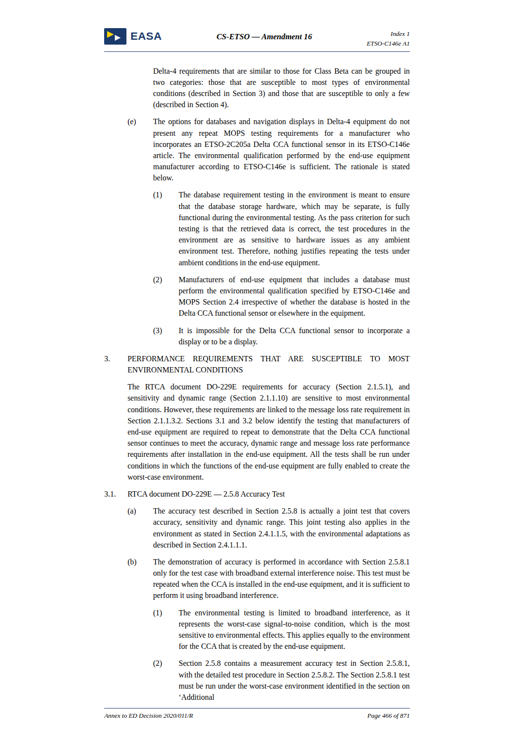EASA
CS-ETSO — Amendment 16
Index 1
ETSO-C146e A1
Delta-4 requirements that are similar to those for Class Beta can be grouped in two categories: those that are susceptible to most types of environmental conditions (described in Section 3) and those that are susceptible to only a few (described in Section 4).
(e)
The options for databases and navigation displays in Delta-4 equipment do not present any repeat MOPS testing requirements for a manufacturer who incorporates an ETSO-2C205a Delta CCA functional sensor in its ETSO-C146e article. The environmental qualification performed by the end-use equipment manufacturer according to ETSO-C146e is sufficient. The rationale is stated below.
(1)
The database requirement testing in the environment is meant to ensure that the database storage hardware, which may be separate, is fully functional during the environmental testing. As the pass criterion for such testing is that the retrieved data is correct, the test procedures in the environment are as sensitive to hardware issues as any ambient environment test. Therefore, nothing justifies repeating the tests under ambient conditions in the end-use equipment.
(2)
Manufacturers of end-use equipment that includes a database must perform the environmental qualification specified by ETSO-C146e and MOPS Section 2.4 irrespective of whether the database is hosted in the Delta CCA functional sensor or elsewhere in the equipment.
(3)
It is impossible for the Delta CCA functional sensor to incorporate a display or to be a display.
3.
Performance requirements that are susceptible to most environmental conditions
The RTCA document DO-229E requirements for accuracy (Section 2.1.5.1), and sensitivity and dynamic range (Section 2.1.1.10) are sensitive to most environmental conditions. However, these requirements are linked to the message loss rate requirement in Section 2.1.1.3.2. Sections 3.1 and 3.2 below identify the testing that manufacturers of end-use equipment are required to repeat to demonstrate that the Delta CCA functional sensor continues to meet the accuracy, dynamic range and message loss rate performance requirements after installation in the end-use equipment. All the tests shall be run under conditions in which the functions of the end-use equipment are fully enabled to create the worst-case environment.
3.1.
RTCA document DO-229E — 2.5.8 Accuracy Test
(a)
The accuracy test described in Section 2.5.8 is actually a joint test that covers accuracy, sensitivity and dynamic range. This joint testing also applies in the environment as stated in Section 2.4.1.1.5, with the environmental adaptations as described in Section 2.4.1.1.1.
(b)
The demonstration of accuracy is performed in accordance with Section 2.5.8.1 only for the test case with broadband external interference noise. This test must be repeated when the CCA is installed in the end-use equipment, and it is sufficient to perform it using broadband interference.
(1)
The environmental testing is limited to broadband interference, as it represents the worst-case signal-to-noise condition, which is the most sensitive to environmental effects. This applies equally to the environment for the CCA that is created by the end-use equipment.
(2)
Section 2.5.8 contains a measurement accuracy test in Section 2.5.8.1, with the detailed test procedure in Section 2.5.8.2. The Section 2.5.8.1 test must be run under the worst-case environment identified in the section on ‘Additional
Annex to ED Decision 2020/011/R
Page 466 of 871